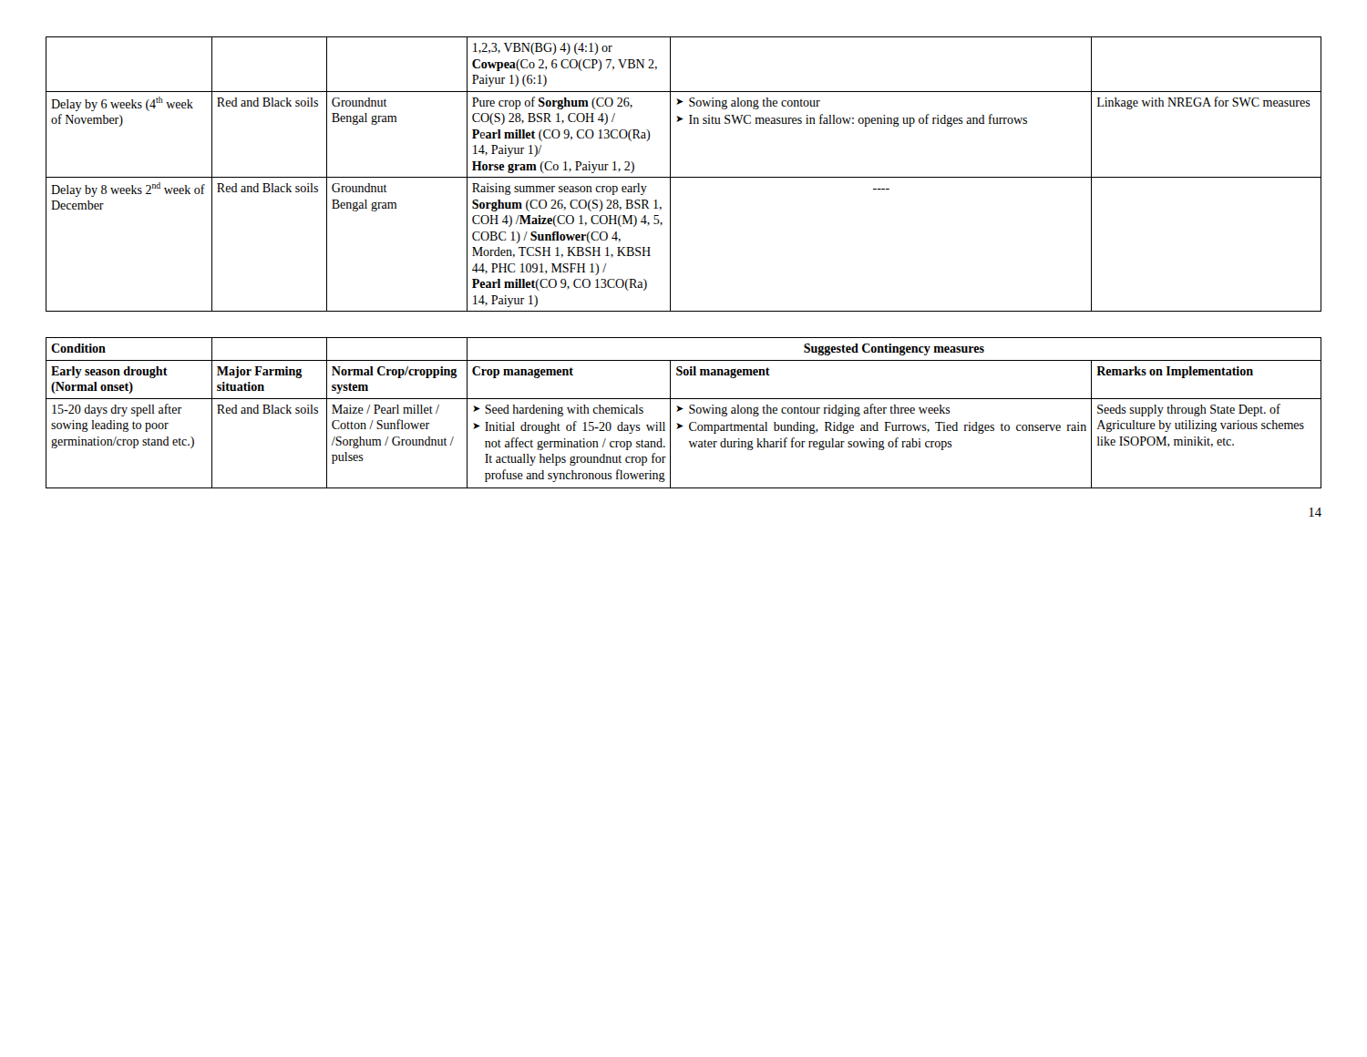| | | | 1,2,3, VBN(BG) 4) (4:1) or Cowpea (Co 2, 6 CO(CP) 7, VBN 2, Paiyur 1) (6:1) | | |
| Delay by 6 weeks (4 th week of November) | Red and Black soils | Groundnut Bengal gram | Pure crop of Sorghum (CO 26, CO(S) 28, BSR 1, COH 4) / P e arl millet (CO 9, CO 13CO(Ra) 14, Paiyur 1)/ Horse gram (Co 1, Paiyur 1, 2) | Sowing along the contour In situ SWC measures in fallow: opening up of ridges and furrows | Linkage with NREGA for SWC measures |
| Delay by 8 weeks 2 nd week of December | Red and Black soils | Groundnut Bengal gram | Raising summer season crop early Sorghum (CO 26, CO(S) 28, BSR 1, COH 4) / Maize (CO 1, COH(M) 4, 5, COBC 1) / Sunflower (CO 4, Morden, TCSH 1, KBSH 1, KBSH 44, PHC 1091, MSFH 1) / Pearl millet (CO 9, CO 13CO(Ra) 14, Paiyur 1) | ---- | |
| Condition | | | Suggested Contingency measures |
| Early season drought (Normal onset) | Major Farming situation | Normal Crop/cropping system | Crop management | Soil management | Remarks on Implementation |
| 15-20 days dry spell after sowing leading to poor germination/crop stand etc.) | Red and Black soils | Maize / Pearl millet / Cotton / Sunflower /Sorghum / Groundnut / pulses | Seed hardening with chemicals Initial drought of 15-20 days will not affect germination / crop stand. It actually helps groundnut crop for profuse and synchronous flowering | Sowing along the contour ridging after three weeks Compartmental bunding, Ridge and Furrows, Tied ridges to conserve rain water during kharif for regular sowing of rabi crops | Seeds supply through State Dept. of Agriculture by utilizing various schemes like ISOPOM, minikit, etc. |
14